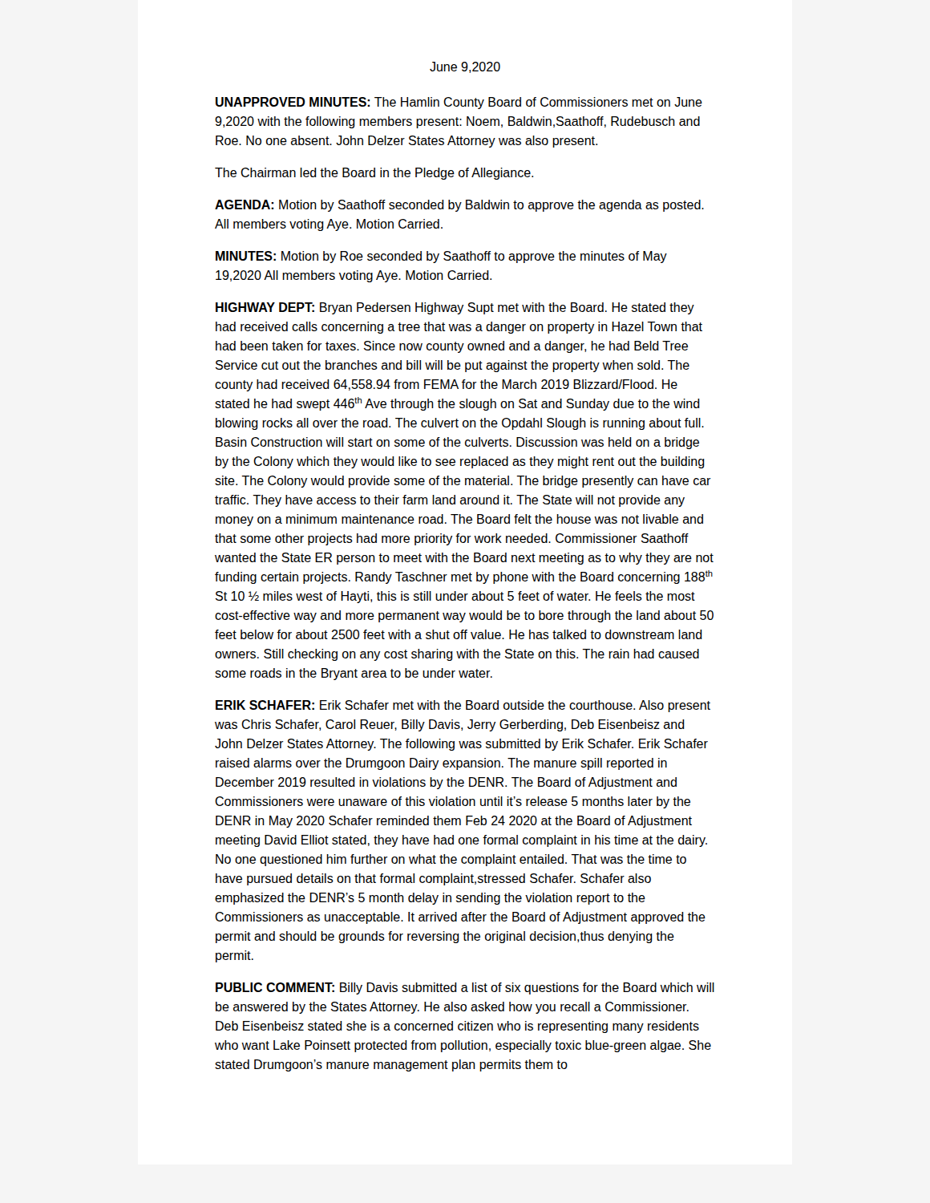June 9,2020
UNAPPROVED MINUTES: The Hamlin County Board of Commissioners met on June 9,2020 with the following members present: Noem, Baldwin,Saathoff, Rudebusch and Roe. No one absent. John Delzer States Attorney was also present.
The Chairman led the Board in the Pledge of Allegiance.
AGENDA: Motion by Saathoff seconded by Baldwin to approve the agenda as posted. All members voting Aye. Motion Carried.
MINUTES: Motion by Roe seconded by Saathoff to approve the minutes of May 19,2020 All members voting Aye. Motion Carried.
HIGHWAY DEPT: Bryan Pedersen Highway Supt met with the Board. He stated they had received calls concerning a tree that was a danger on property in Hazel Town that had been taken for taxes. Since now county owned and a danger, he had Beld Tree Service cut out the branches and bill will be put against the property when sold. The county had received 64,558.94 from FEMA for the March 2019 Blizzard/Flood. He stated he had swept 446th Ave through the slough on Sat and Sunday due to the wind blowing rocks all over the road. The culvert on the Opdahl Slough is running about full. Basin Construction will start on some of the culverts. Discussion was held on a bridge by the Colony which they would like to see replaced as they might rent out the building site. The Colony would provide some of the material. The bridge presently can have car traffic. They have access to their farm land around it. The State will not provide any money on a minimum maintenance road. The Board felt the house was not livable and that some other projects had more priority for work needed. Commissioner Saathoff wanted the State ER person to meet with the Board next meeting as to why they are not funding certain projects. Randy Taschner met by phone with the Board concerning 188th St 10 ½ miles west of Hayti, this is still under about 5 feet of water. He feels the most cost-effective way and more permanent way would be to bore through the land about 50 feet below for about 2500 feet with a shut off value. He has talked to downstream land owners. Still checking on any cost sharing with the State on this. The rain had caused some roads in the Bryant area to be under water.
ERIK SCHAFER: Erik Schafer met with the Board outside the courthouse. Also present was Chris Schafer, Carol Reuer, Billy Davis, Jerry Gerberding, Deb Eisenbeisz and John Delzer States Attorney. The following was submitted by Erik Schafer. Erik Schafer raised alarms over the Drumgoon Dairy expansion. The manure spill reported in December 2019 resulted in violations by the DENR. The Board of Adjustment and Commissioners were unaware of this violation until it’s release 5 months later by the DENR in May 2020 Schafer reminded them Feb 24 2020 at the Board of Adjustment meeting David Elliot stated, they have had one formal complaint in his time at the dairy. No one questioned him further on what the complaint entailed. That was the time to have pursued details on that formal complaint,stressed Schafer. Schafer also emphasized the DENR’s 5 month delay in sending the violation report to the Commissioners as unacceptable. It arrived after the Board of Adjustment approved the permit and should be grounds for reversing the original decision,thus denying the permit.
PUBLIC COMMENT: Billy Davis submitted a list of six questions for the Board which will be answered by the States Attorney. He also asked how you recall a Commissioner. Deb Eisenbeisz stated she is a concerned citizen who is representing many residents who want Lake Poinsett protected from pollution, especially toxic blue-green algae. She stated Drumgoon’s manure management plan permits them to